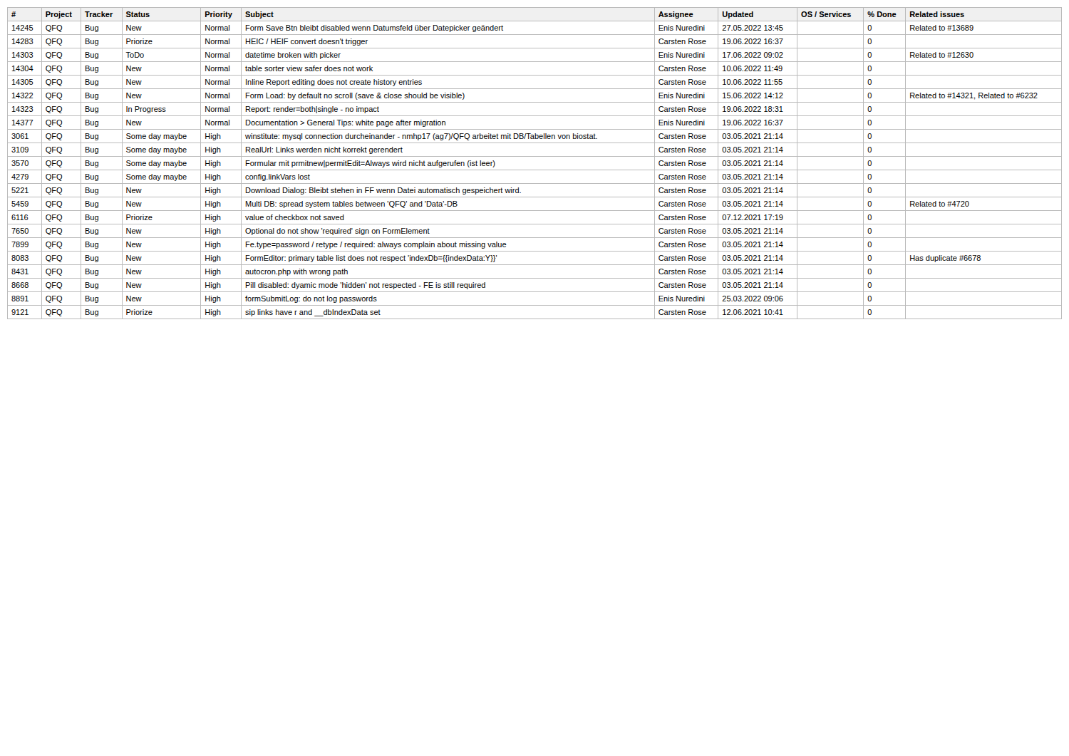| # | Project | Tracker | Status | Priority | Subject | Assignee | Updated | OS / Services | % Done | Related issues |
| --- | --- | --- | --- | --- | --- | --- | --- | --- | --- | --- |
| 14245 | QFQ | Bug | New | Normal | Form Save Btn bleibt disabled wenn Datumsfeld über Datepicker geändert | Enis Nuredini | 27.05.2022 13:45 | | 0 | Related to #13689 |
| 14283 | QFQ | Bug | Priorize | Normal | HEIC / HEIF convert doesn't trigger | Carsten Rose | 19.06.2022 16:37 | | 0 | |
| 14303 | QFQ | Bug | ToDo | Normal | datetime broken with picker | Enis Nuredini | 17.06.2022 09:02 | | 0 | Related to #12630 |
| 14304 | QFQ | Bug | New | Normal | table sorter view safer does not work | Carsten Rose | 10.06.2022 11:49 | | 0 | |
| 14305 | QFQ | Bug | New | Normal | Inline Report editing does not create history entries | Carsten Rose | 10.06.2022 11:55 | | 0 | |
| 14322 | QFQ | Bug | New | Normal | Form Load: by default no scroll (save & close should be visible) | Enis Nuredini | 15.06.2022 14:12 | | 0 | Related to #14321, Related to #6232 |
| 14323 | QFQ | Bug | In Progress | Normal | Report: render=both/single - no impact | Carsten Rose | 19.06.2022 18:31 | | 0 | |
| 14377 | QFQ | Bug | New | Normal | Documentation > General Tips: white page after migration | Enis Nuredini | 19.06.2022 16:37 | | 0 | |
| 3061 | QFQ | Bug | Some day maybe | High | winstitute: mysql connection durcheinander - nmhp17 (ag7)/QFQ arbeitet mit DB/Tabellen von biostat. | Carsten Rose | 03.05.2021 21:14 | | 0 | |
| 3109 | QFQ | Bug | Some day maybe | High | RealUrl: Links werden nicht korrekt gerendert | Carsten Rose | 03.05.2021 21:14 | | 0 | |
| 3570 | QFQ | Bug | Some day maybe | High | Formular mit prmitnew/permitEdit=Always wird nicht aufgerufen (ist leer) | Carsten Rose | 03.05.2021 21:14 | | 0 | |
| 4279 | QFQ | Bug | Some day maybe | High | config.linkVars lost | Carsten Rose | 03.05.2021 21:14 | | 0 | |
| 5221 | QFQ | Bug | New | High | Download Dialog: Bleibt stehen in FF wenn Datei automatisch gespeichert wird. | Carsten Rose | 03.05.2021 21:14 | | 0 | |
| 5459 | QFQ | Bug | New | High | Multi DB: spread system tables between 'QFQ' and 'Data'-DB | Carsten Rose | 03.05.2021 21:14 | | 0 | Related to #4720 |
| 6116 | QFQ | Bug | Priorize | High | value of checkbox not saved | Carsten Rose | 07.12.2021 17:19 | | 0 | |
| 7650 | QFQ | Bug | New | High | Optional do not show 'required' sign on FormElement | Carsten Rose | 03.05.2021 21:14 | | 0 | |
| 7899 | QFQ | Bug | New | High | Fe.type=password / retype / required: always complain about missing value | Carsten Rose | 03.05.2021 21:14 | | 0 | |
| 8083 | QFQ | Bug | New | High | FormEditor: primary table list does not respect 'indexDb={{indexData:Y}}' | Carsten Rose | 03.05.2021 21:14 | | 0 | Has duplicate #6678 |
| 8431 | QFQ | Bug | New | High | autocron.php with wrong path | Carsten Rose | 03.05.2021 21:14 | | 0 | |
| 8668 | QFQ | Bug | New | High | Pill disabled: dyamic mode 'hidden' not respected - FE is still required | Carsten Rose | 03.05.2021 21:14 | | 0 | |
| 8891 | QFQ | Bug | New | High | formSubmitLog: do not log passwords | Enis Nuredini | 25.03.2022 09:06 | | 0 | |
| 9121 | QFQ | Bug | Priorize | High | sip links have r and __dbIndexData set | Carsten Rose | 12.06.2021 10:41 | | 0 | |